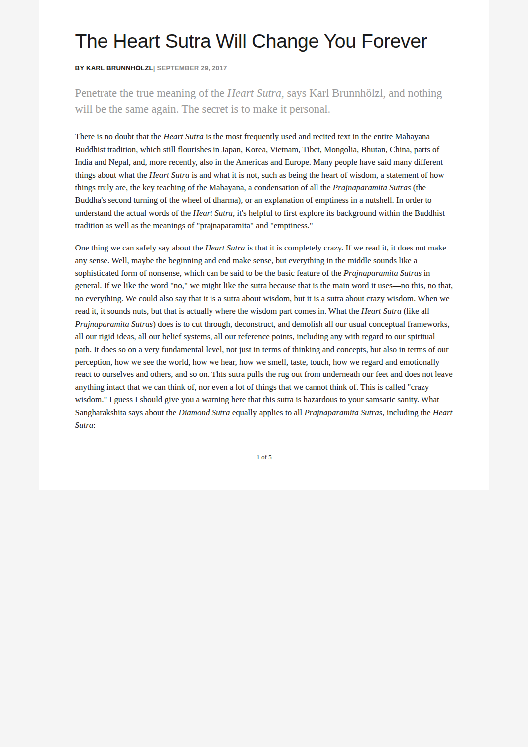The Heart Sutra Will Change You Forever
BY KARL BRUNNHÖLZL| SEPTEMBER 29, 2017
Penetrate the true meaning of the Heart Sutra, says Karl Brunnhölzl, and nothing will be the same again. The secret is to make it personal.
There is no doubt that the Heart Sutra is the most frequently used and recited text in the entire Mahayana Buddhist tradition, which still flourishes in Japan, Korea, Vietnam, Tibet, Mongolia, Bhutan, China, parts of India and Nepal, and, more recently, also in the Americas and Europe. Many people have said many different things about what the Heart Sutra is and what it is not, such as being the heart of wisdom, a statement of how things truly are, the key teaching of the Mahayana, a condensation of all the Prajnaparamita Sutras (the Buddha's second turning of the wheel of dharma), or an explanation of emptiness in a nutshell. In order to understand the actual words of the Heart Sutra, it's helpful to first explore its background within the Buddhist tradition as well as the meanings of "prajnaparamita" and "emptiness."
One thing we can safely say about the Heart Sutra is that it is completely crazy. If we read it, it does not make any sense. Well, maybe the beginning and end make sense, but everything in the middle sounds like a sophisticated form of nonsense, which can be said to be the basic feature of the Prajnaparamita Sutras in general. If we like the word "no," we might like the sutra because that is the main word it uses—no this, no that, no everything. We could also say that it is a sutra about wisdom, but it is a sutra about crazy wisdom. When we read it, it sounds nuts, but that is actually where the wisdom part comes in. What the Heart Sutra (like all Prajnaparamita Sutras) does is to cut through, deconstruct, and demolish all our usual conceptual frameworks, all our rigid ideas, all our belief systems, all our reference points, including any with regard to our spiritual path. It does so on a very fundamental level, not just in terms of thinking and concepts, but also in terms of our perception, how we see the world, how we hear, how we smell, taste, touch, how we regard and emotionally react to ourselves and others, and so on. This sutra pulls the rug out from underneath our feet and does not leave anything intact that we can think of, nor even a lot of things that we cannot think of. This is called "crazy wisdom." I guess I should give you a warning here that this sutra is hazardous to your samsaric sanity. What Sangharakshita says about the Diamond Sutra equally applies to all Prajnaparamita Sutras, including the Heart Sutra:
1 of 5